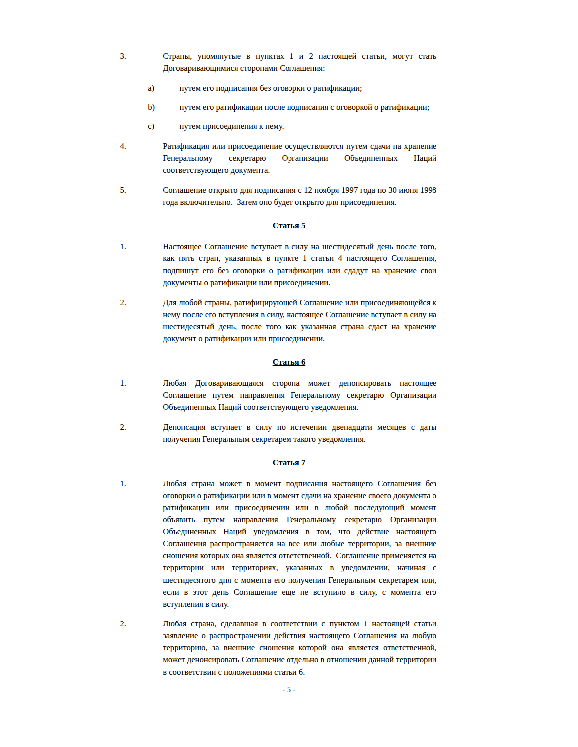3. Страны, упомянутые в пунктах 1 и 2 настоящей статьи, могут стать Договаривающимися сторонами Соглашения:
a) путем его подписания без оговорки о ратификации;
b) путем его ратификации после подписания с оговоркой о ратификации;
c) путем присоединения к нему.
4. Ратификация или присоединение осуществляются путем сдачи на хранение Генеральному секретарю Организации Объединенных Наций соответствующего документа.
5. Соглашение открыто для подписания с 12 ноября 1997 года по 30 июня 1998 года включительно. Затем оно будет открыто для присоединения.
Статья 5
1. Настоящее Соглашение вступает в силу на шестидесятый день после того, как пять стран, указанных в пункте 1 статьи 4 настоящего Соглашения, подпишут его без оговорки о ратификации или сдадут на хранение свои документы о ратификации или присоединении.
2. Для любой страны, ратифицирующей Соглашение или присоединяющейся к нему после его вступления в силу, настоящее Соглашение вступает в силу на шестидесятый день, после того как указанная страна сдаст на хранение документ о ратификации или присоединении.
Статья 6
1. Любая Договаривающаяся сторона может денонсировать настоящее Соглашение путем направления Генеральному секретарю Организации Объединенных Наций соответствующего уведомления.
2. Денонсация вступает в силу по истечении двенадцати месяцев с даты получения Генеральным секретарем такого уведомления.
Статья 7
1. Любая страна может в момент подписания настоящего Соглашения без оговорки о ратификации или в момент сдачи на хранение своего документа о ратификации или присоединении или в любой последующий момент объявить путем направления Генеральному секретарю Организации Объединенных Наций уведомления в том, что действие настоящего Соглашения распространяется на все или любые территории, за внешние сношения которых она является ответственной. Соглашение применяется на территории или территориях, указанных в уведомлении, начиная с шестидесятого дня с момента его получения Генеральным секретарем или, если в этот день Соглашение еще не вступило в силу, с момента его вступления в силу.
2. Любая страна, сделавшая в соответствии с пунктом 1 настоящей статьи заявление о распространении действия настоящего Соглашения на любую территорию, за внешние сношения которой она является ответственной, может денонсировать Соглашение отдельно в отношении данной территории в соответствии с положениями статьи 6.
- 5 -